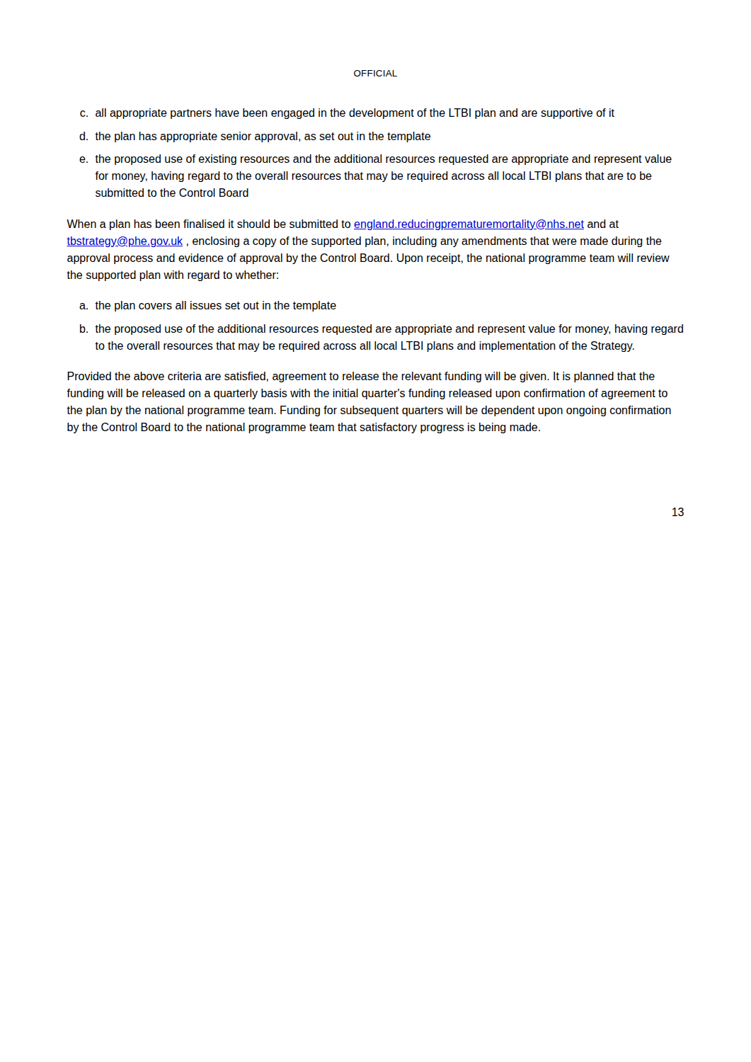OFFICIAL
all appropriate partners have been engaged in the development of the LTBI plan and are supportive of it
the plan has appropriate senior approval, as set out in the template
the proposed use of existing resources and the additional resources requested are appropriate and represent value for money, having regard to the overall resources that may be required across all local LTBI plans that are to be submitted to the Control Board
When a plan has been finalised it should be submitted to england.reducingprematuremortality@nhs.net and at tbstrategy@phe.gov.uk , enclosing a copy of the supported plan, including any amendments that were made during the approval process and evidence of approval by the Control Board. Upon receipt, the national programme team will review the supported plan with regard to whether:
the plan covers all issues set out in the template
the proposed use of the additional resources requested are appropriate and represent value for money, having regard to the overall resources that may be required across all local LTBI plans and implementation of the Strategy.
Provided the above criteria are satisfied, agreement to release the relevant funding will be given. It is planned that the funding will be released on a quarterly basis with the initial quarter's funding released upon confirmation of agreement to the plan by the national programme team. Funding for subsequent quarters will be dependent upon ongoing confirmation by the Control Board to the national programme team that satisfactory progress is being made.
13